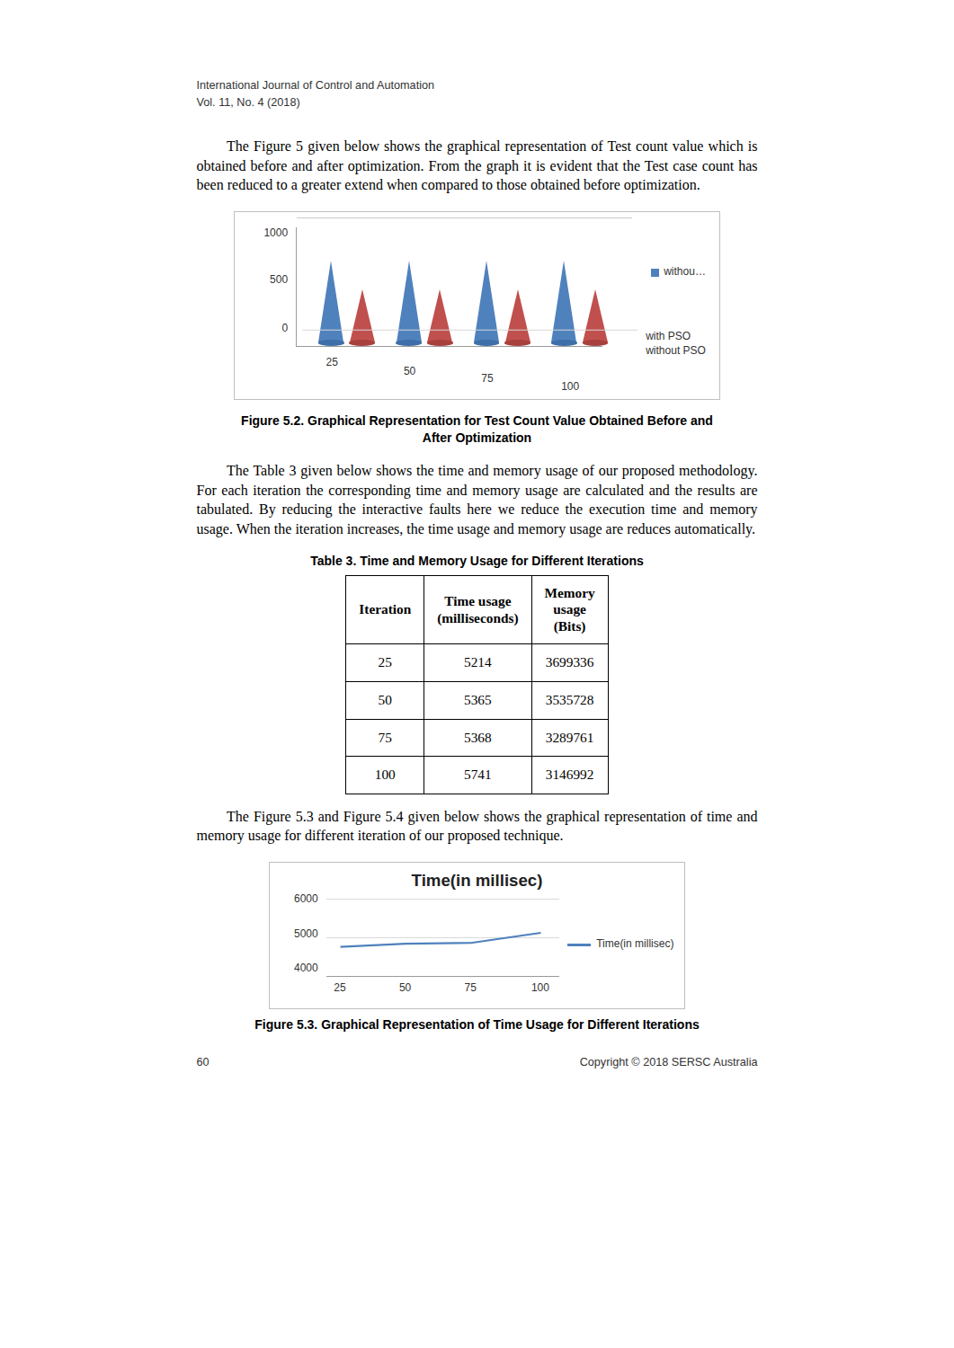International Journal of Control and Automation
Vol. 11, No. 4 (2018)
The Figure 5 given below shows the graphical representation of Test count value which is obtained before and after optimization. From the graph it is evident that the Test case count has been reduced to a greater extend when compared to those obtained before optimization.
1000 500 0
25 50 75 100
withou…
with PSO
without PSO
Figure 5.2. Graphical Representation for Test Count Value Obtained Before and After Optimization
The Table 3 given below shows the time and memory usage of our proposed methodology. For each iteration the corresponding time and memory usage are calculated and the results are tabulated. By reducing the interactive faults here we reduce the execution time and memory usage. When the iteration increases, the time usage and memory usage are reduces automatically.
Table 3. Time and Memory Usage for Different Iterations
| Iteration | Time usage (milliseconds) | Memory usage (Bits) |
| --- | --- | --- |
| 25 | 5214 | 3699336 |
| 50 | 5365 | 3535728 |
| 75 | 5368 | 3289761 |
| 100 | 5741 | 3146992 |
The Figure 5.3 and Figure 5.4 given below shows the graphical representation of time and memory usage for different iteration of our proposed technique.
Time(in millisec)
6000 5000 4000
25 50 75 100
Time(in millisec)
Figure 5.3. Graphical Representation of Time Usage for Different Iterations
60
Copyright © 2018 SERSC Australia